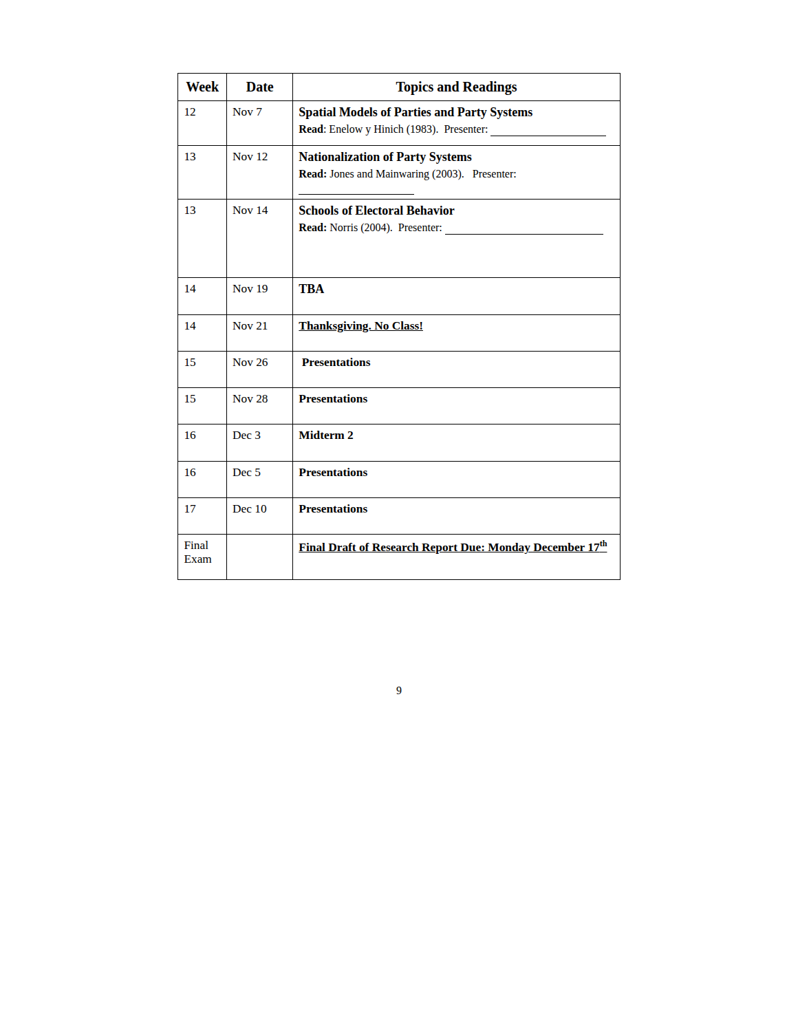| Week | Date | Topics and Readings |
| --- | --- | --- |
| 12 | Nov 7 | Spatial Models of Parties and Party Systems Read : Enelow y Hinich (1983). Presenter: |
| 13 | Nov 12 | Nationalization of Party Systems Read: Jones and Mainwaring (2003). Presenter: |
| 13 | Nov 14 | Schools of Electoral Behavior Read: Norris (2004). Presenter: |
| 14 | Nov 19 | TBA |
| 14 | Nov 21 | Thanksgiving. No Class! |
| 15 | Nov 26 | Presentations |
| 15 | Nov 28 | Presentations |
| 16 | Dec 3 | Midterm 2 |
| 16 | Dec 5 | Presentations |
| 17 | Dec 10 | Presentations |
| Final Exam | | Final Draft of Research Report Due: Monday December 17 th |
9